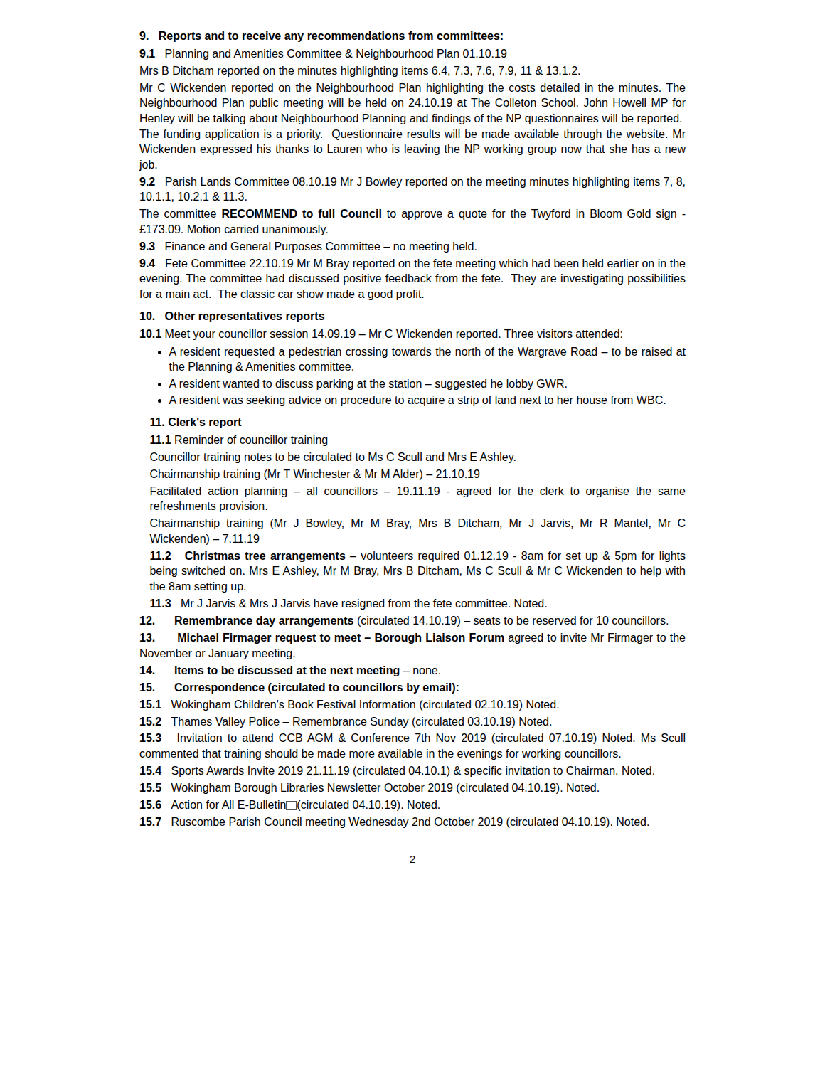9. Reports and to receive any recommendations from committees:
9.1 Planning and Amenities Committee & Neighbourhood Plan 01.10.19
Mrs B Ditcham reported on the minutes highlighting items 6.4, 7.3, 7.6, 7.9, 11 & 13.1.2.
Mr C Wickenden reported on the Neighbourhood Plan highlighting the costs detailed in the minutes. The Neighbourhood Plan public meeting will be held on 24.10.19 at The Colleton School. John Howell MP for Henley will be talking about Neighbourhood Planning and findings of the NP questionnaires will be reported. The funding application is a priority. Questionnaire results will be made available through the website. Mr Wickenden expressed his thanks to Lauren who is leaving the NP working group now that she has a new job.
9.2 Parish Lands Committee 08.10.19 Mr J Bowley reported on the meeting minutes highlighting items 7, 8, 10.1.1, 10.2.1 & 11.3.
The committee RECOMMEND to full Council to approve a quote for the Twyford in Bloom Gold sign - £173.09. Motion carried unanimously.
9.3 Finance and General Purposes Committee – no meeting held.
9.4 Fete Committee 22.10.19 Mr M Bray reported on the fete meeting which had been held earlier on in the evening. The committee had discussed positive feedback from the fete. They are investigating possibilities for a main act. The classic car show made a good profit.
10. Other representatives reports
10.1 Meet your councillor session 14.09.19 – Mr C Wickenden reported. Three visitors attended:
A resident requested a pedestrian crossing towards the north of the Wargrave Road – to be raised at the Planning & Amenities committee.
A resident wanted to discuss parking at the station – suggested he lobby GWR.
A resident was seeking advice on procedure to acquire a strip of land next to her house from WBC.
11. Clerk's report
11.1 Reminder of councillor training
Councillor training notes to be circulated to Ms C Scull and Mrs E Ashley.
Chairmanship training (Mr T Winchester & Mr M Alder) – 21.10.19
Facilitated action planning – all councillors – 19.11.19 - agreed for the clerk to organise the same refreshments provision.
Chairmanship training (Mr J Bowley, Mr M Bray, Mrs B Ditcham, Mr J Jarvis, Mr R Mantel, Mr C Wickenden) – 7.11.19
11.2 Christmas tree arrangements – volunteers required 01.12.19 - 8am for set up & 5pm for lights being switched on. Mrs E Ashley, Mr M Bray, Mrs B Ditcham, Ms C Scull & Mr C Wickenden to help with the 8am setting up.
11.3 Mr J Jarvis & Mrs J Jarvis have resigned from the fete committee. Noted.
12. Remembrance day arrangements (circulated 14.10.19) – seats to be reserved for 10 councillors.
13. Michael Firmager request to meet – Borough Liaison Forum agreed to invite Mr Firmager to the November or January meeting.
14. Items to be discussed at the next meeting – none.
15. Correspondence (circulated to councillors by email):
15.1 Wokingham Children's Book Festival Information (circulated 02.10.19) Noted.
15.2 Thames Valley Police – Remembrance Sunday (circulated 03.10.19) Noted.
15.3 Invitation to attend CCB AGM & Conference 7th Nov 2019 (circulated 07.10.19) Noted. Ms Scull commented that training should be made more available in the evenings for working councillors.
15.4 Sports Awards Invite 2019 21.11.19 (circulated 04.10.1) & specific invitation to Chairman. Noted.
15.5 Wokingham Borough Libraries Newsletter October 2019 (circulated 04.10.19). Noted.
15.6 Action for All E-Bulletin⋯(circulated 04.10.19). Noted.
15.7 Ruscombe Parish Council meeting Wednesday 2nd October 2019 (circulated 04.10.19). Noted.
2